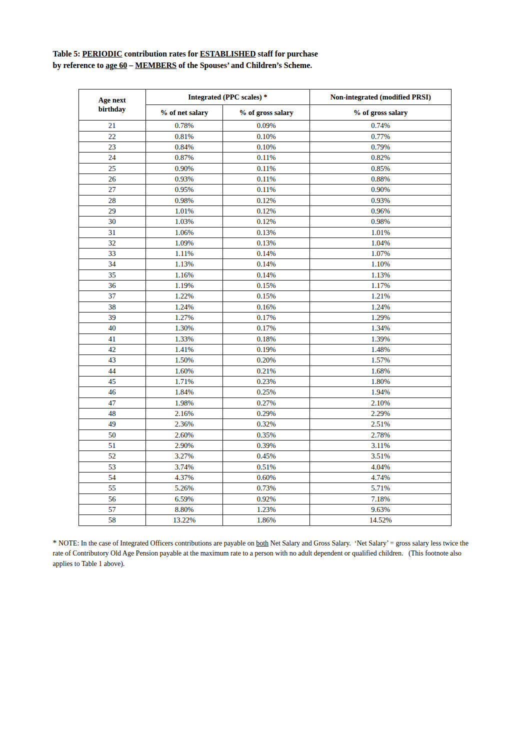Table 5: PERIODIC contribution rates for ESTABLISHED staff for purchase
by reference to age 60 – MEMBERS of the Spouses’ and Children’s Scheme.
| Age next birthday | Integrated (PPC scales) * | Non-integrated (modified PRSI) |
| --- | --- | --- |
| % of net salary | % of gross salary | % of gross salary |
| 21 | 0.78% | 0.09% | 0.74% |
| 22 | 0.81% | 0.10% | 0.77% |
| 23 | 0.84% | 0.10% | 0.79% |
| 24 | 0.87% | 0.11% | 0.82% |
| 25 | 0.90% | 0.11% | 0.85% |
| 26 | 0.93% | 0.11% | 0.88% |
| 27 | 0.95% | 0.11% | 0.90% |
| 28 | 0.98% | 0.12% | 0.93% |
| 29 | 1.01% | 0.12% | 0.96% |
| 30 | 1.03% | 0.12% | 0.98% |
| 31 | 1.06% | 0.13% | 1.01% |
| 32 | 1.09% | 0.13% | 1.04% |
| 33 | 1.11% | 0.14% | 1.07% |
| 34 | 1.13% | 0.14% | 1.10% |
| 35 | 1.16% | 0.14% | 1.13% |
| 36 | 1.19% | 0.15% | 1.17% |
| 37 | 1.22% | 0.15% | 1.21% |
| 38 | 1.24% | 0.16% | 1.24% |
| 39 | 1.27% | 0.17% | 1.29% |
| 40 | 1.30% | 0.17% | 1.34% |
| 41 | 1.33% | 0.18% | 1.39% |
| 42 | 1.41% | 0.19% | 1.48% |
| 43 | 1.50% | 0.20% | 1.57% |
| 44 | 1.60% | 0.21% | 1.68% |
| 45 | 1.71% | 0.23% | 1.80% |
| 46 | 1.84% | 0.25% | 1.94% |
| 47 | 1.98% | 0.27% | 2.10% |
| 48 | 2.16% | 0.29% | 2.29% |
| 49 | 2.36% | 0.32% | 2.51% |
| 50 | 2.60% | 0.35% | 2.78% |
| 51 | 2.90% | 0.39% | 3.11% |
| 52 | 3.27% | 0.45% | 3.51% |
| 53 | 3.74% | 0.51% | 4.04% |
| 54 | 4.37% | 0.60% | 4.74% |
| 55 | 5.26% | 0.73% | 5.71% |
| 56 | 6.59% | 0.92% | 7.18% |
| 57 | 8.80% | 1.23% | 9.63% |
| 58 | 13.22% | 1.86% | 14.52% |
* NOTE: In the case of Integrated Officers contributions are payable on both Net Salary and Gross Salary. ‘Net Salary’ = gross salary less twice the rate of Contributory Old Age Pension payable at the maximum rate to a person with no adult dependent or qualified children. (This footnote also applies to Table 1 above).